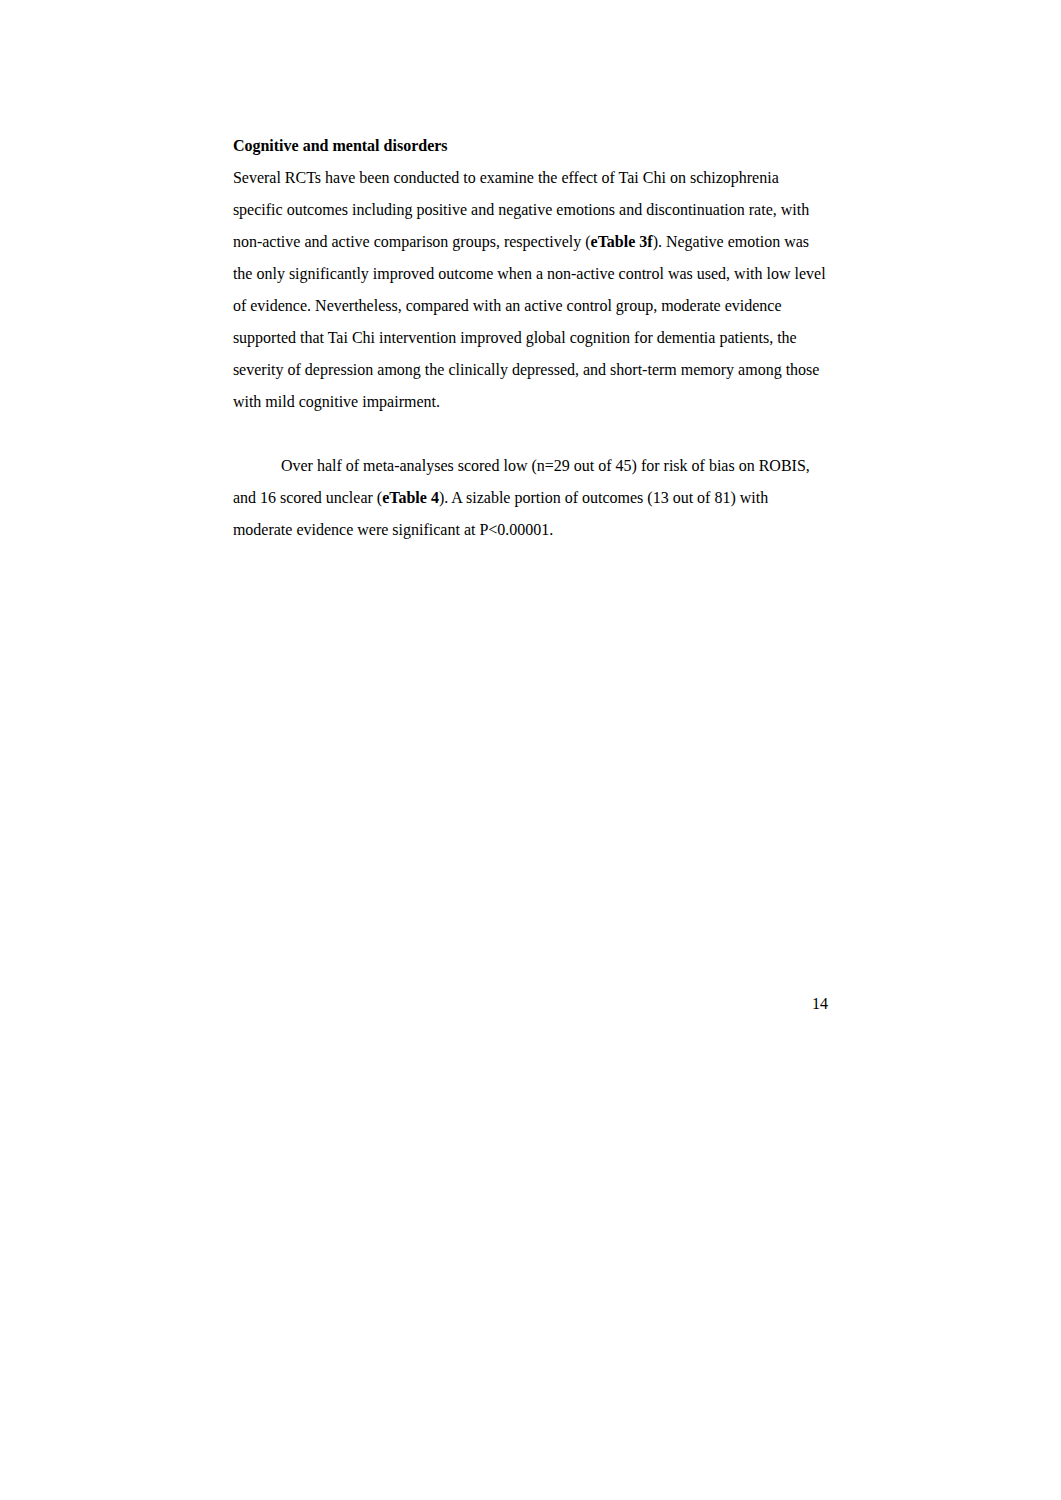Cognitive and mental disorders
Several RCTs have been conducted to examine the effect of Tai Chi on schizophrenia specific outcomes including positive and negative emotions and discontinuation rate, with non-active and active comparison groups, respectively (eTable 3f). Negative emotion was the only significantly improved outcome when a non-active control was used, with low level of evidence. Nevertheless, compared with an active control group, moderate evidence supported that Tai Chi intervention improved global cognition for dementia patients, the severity of depression among the clinically depressed, and short-term memory among those with mild cognitive impairment.
Over half of meta-analyses scored low (n=29 out of 45) for risk of bias on ROBIS, and 16 scored unclear (eTable 4). A sizable portion of outcomes (13 out of 81) with moderate evidence were significant at P<0.00001.
14